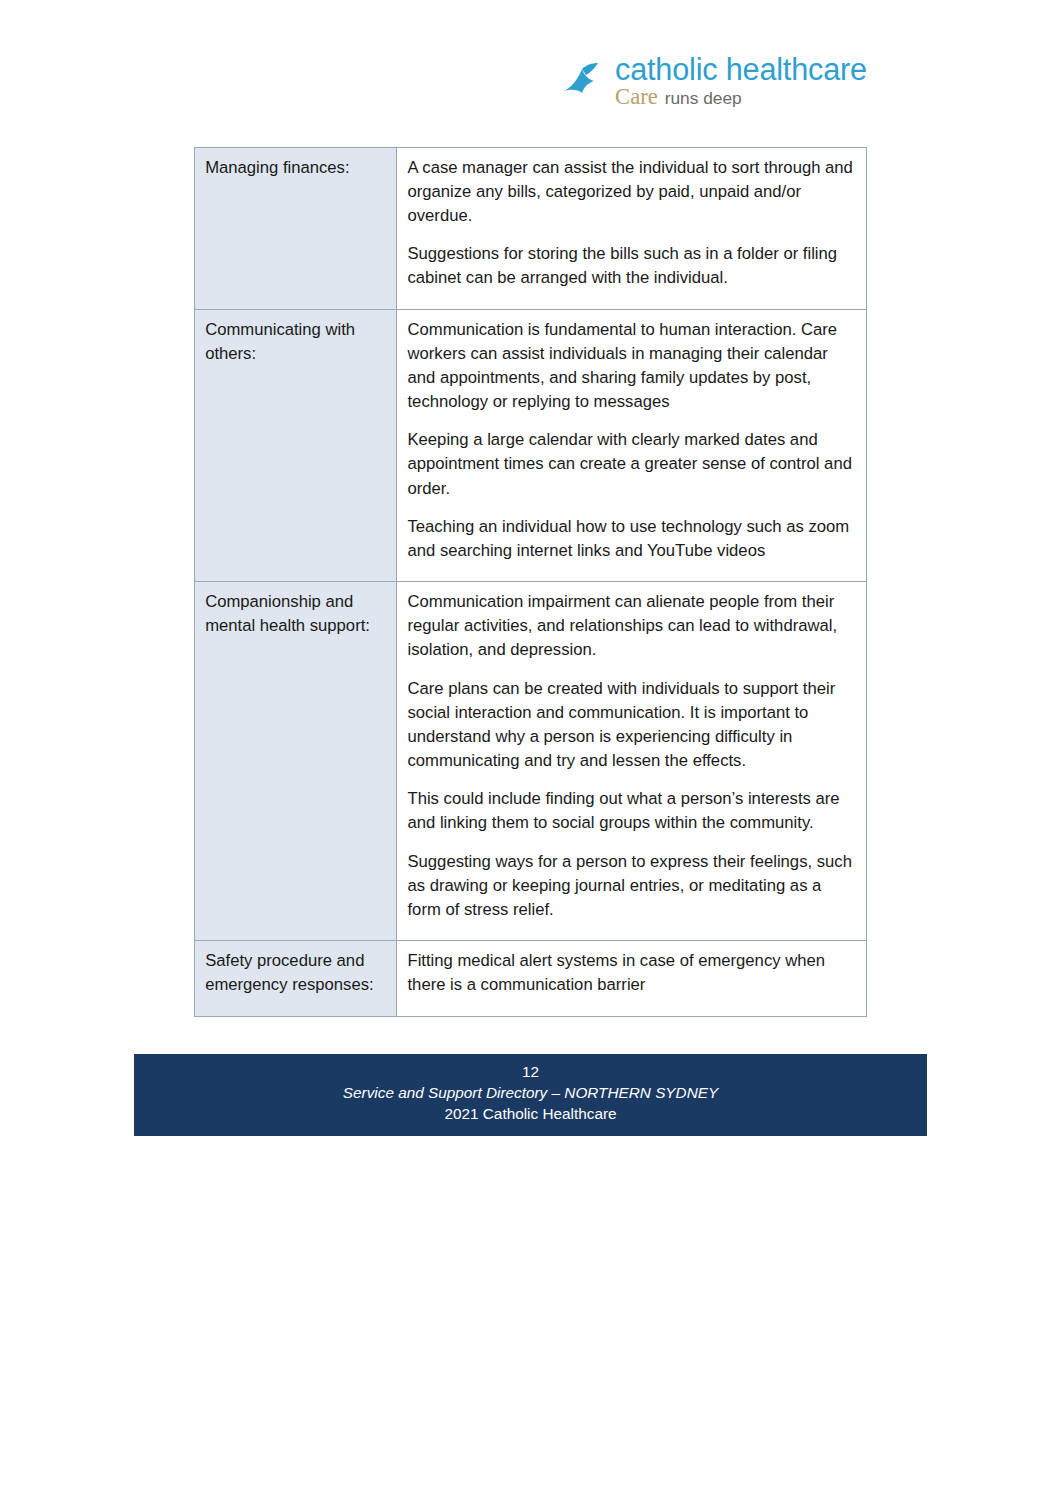catholic healthcare
Care runs deep
| Managing finances: | A case manager can assist the individual to sort through and organize any bills, categorized by paid, unpaid and/or overdue. Suggestions for storing the bills such as in a folder or filing cabinet can be arranged with the individual. |
| Communicating with others: | Communication is fundamental to human interaction. Care workers can assist individuals in managing their calendar and appointments, and sharing family updates by post, technology or replying to messages Keeping a large calendar with clearly marked dates and appointment times can create a greater sense of control and order. Teaching an individual how to use technology such as zoom and searching internet links and YouTube videos |
| Companionship and mental health support: | Communication impairment can alienate people from their regular activities, and relationships can lead to withdrawal, isolation, and depression. Care plans can be created with individuals to support their social interaction and communication. It is important to understand why a person is experiencing difficulty in communicating and try and lessen the effects. This could include finding out what a person’s interests are and linking them to social groups within the community. Suggesting ways for a person to express their feelings, such as drawing or keeping journal entries, or meditating as a form of stress relief. |
| Safety procedure and emergency responses: | Fitting medical alert systems in case of emergency when there is a communication barrier |
12
Service and Support Directory – NORTHERN SYDNEY
2021 Catholic Healthcare